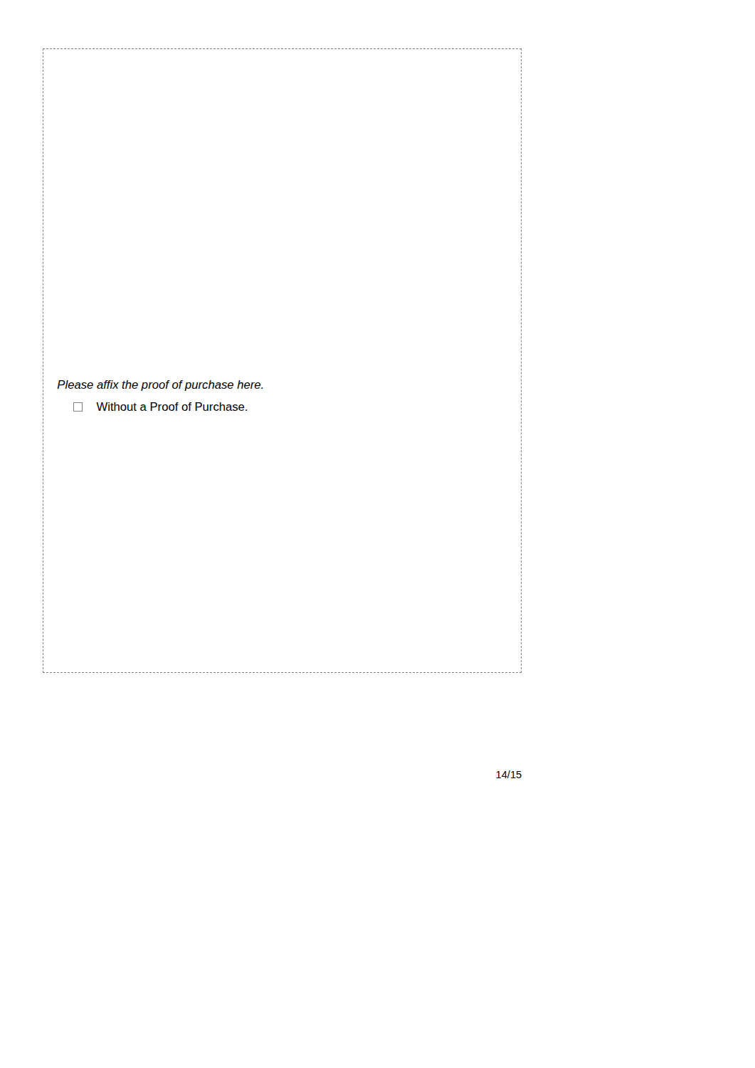Please affix the proof of purchase here.
Without a Proof of Purchase.
14/15